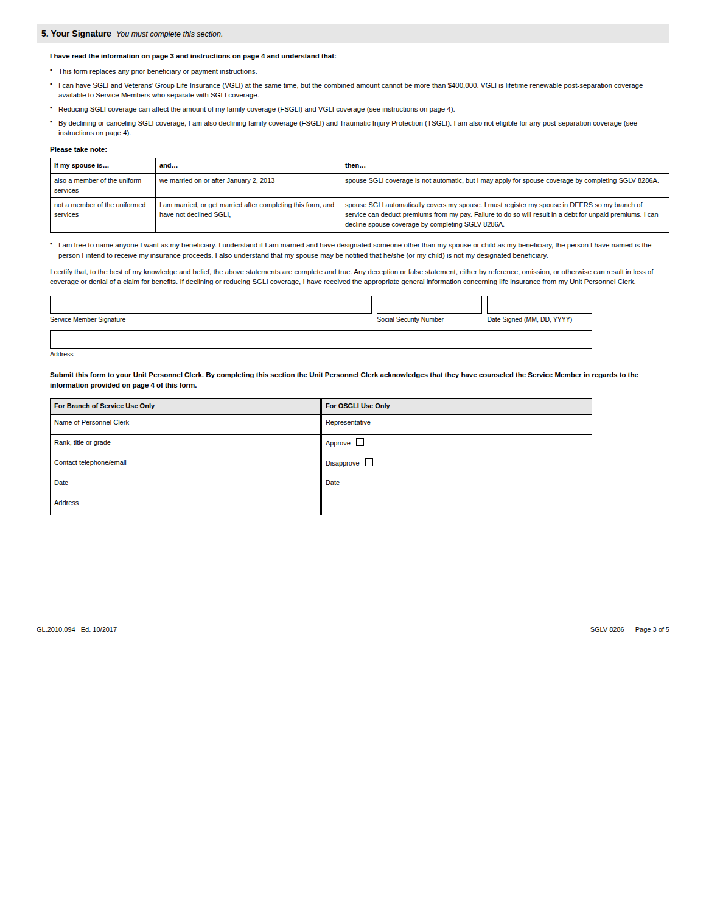5. Your Signature You must complete this section.
I have read the information on page 3 and instructions on page 4 and understand that:
This form replaces any prior beneficiary or payment instructions.
I can have SGLI and Veterans’ Group Life Insurance (VGLI) at the same time, but the combined amount cannot be more than $400,000. VGLI is lifetime renewable post-separation coverage available to Service Members who separate with SGLI coverage.
Reducing SGLI coverage can affect the amount of my family coverage (FSGLI) and VGLI coverage (see instructions on page 4).
By declining or canceling SGLI coverage, I am also declining family coverage (FSGLI) and Traumatic Injury Protection (TSGLI). I am also not eligible for any post-separation coverage (see instructions on page 4).
Please take note:
| If my spouse is… | and… | then… |
| --- | --- | --- |
| also a member of the uniform services | we married on or after January 2, 2013 | spouse SGLI coverage is not automatic, but I may apply for spouse coverage by completing SGLV 8286A. |
| not a member of the uniformed services | I am married, or get married after completing this form, and have not declined SGLI, | spouse SGLI automatically covers my spouse. I must register my spouse in DEERS so my branch of service can deduct premiums from my pay. Failure to do so will result in a debt for unpaid premiums. I can decline spouse coverage by completing SGLV 8286A. |
I am free to name anyone I want as my beneficiary. I understand if I am married and have designated someone other than my spouse or child as my beneficiary, the person I have named is the person I intend to receive my insurance proceeds. I also understand that my spouse may be notified that he/she (or my child) is not my designated beneficiary.
I certify that, to the best of my knowledge and belief, the above statements are complete and true. Any deception or false statement, either by reference, omission, or otherwise can result in loss of coverage or denial of a claim for benefits. If declining or reducing SGLI coverage, I have received the appropriate general information concerning life insurance from my Unit Personnel Clerk.
Service Member Signature
Social Security Number
Date Signed (MM, DD, YYYY)
Address
Submit this form to your Unit Personnel Clerk. By completing this section the Unit Personnel Clerk acknowledges that they have counseled the Service Member in regards to the information provided on page 4 of this form.
| For Branch of Service Use Only | For OSGLI Use Only |
| --- | --- |
| Name of Personnel Clerk | Representative |
| Rank, title or grade | Approve |
| Contact telephone/email | Disapprove |
| Date | Date |
| Address | |
GL.2010.094 Ed. 10/2017
SGLV 8286 Page 3 of 5